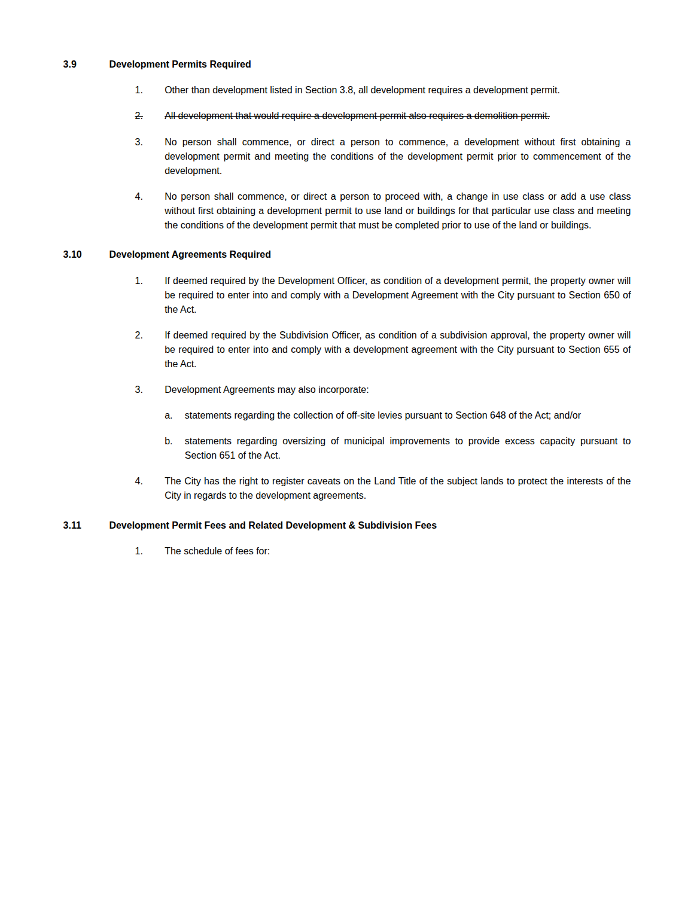3.9 Development Permits Required
1. Other than development listed in Section 3.8, all development requires a development permit.
2. All development that would require a development permit also requires a demolition permit.
3. No person shall commence, or direct a person to commence, a development without first obtaining a development permit and meeting the conditions of the development permit prior to commencement of the development.
4. No person shall commence, or direct a person to proceed with, a change in use class or add a use class without first obtaining a development permit to use land or buildings for that particular use class and meeting the conditions of the development permit that must be completed prior to use of the land or buildings.
3.10 Development Agreements Required
1. If deemed required by the Development Officer, as condition of a development permit, the property owner will be required to enter into and comply with a Development Agreement with the City pursuant to Section 650 of the Act.
2. If deemed required by the Subdivision Officer, as condition of a subdivision approval, the property owner will be required to enter into and comply with a development agreement with the City pursuant to Section 655 of the Act.
3. Development Agreements may also incorporate:
a. statements regarding the collection of off-site levies pursuant to Section 648 of the Act; and/or
b. statements regarding oversizing of municipal improvements to provide excess capacity pursuant to Section 651 of the Act.
4. The City has the right to register caveats on the Land Title of the subject lands to protect the interests of the City in regards to the development agreements.
3.11 Development Permit Fees and Related Development & Subdivision Fees
1. The schedule of fees for: